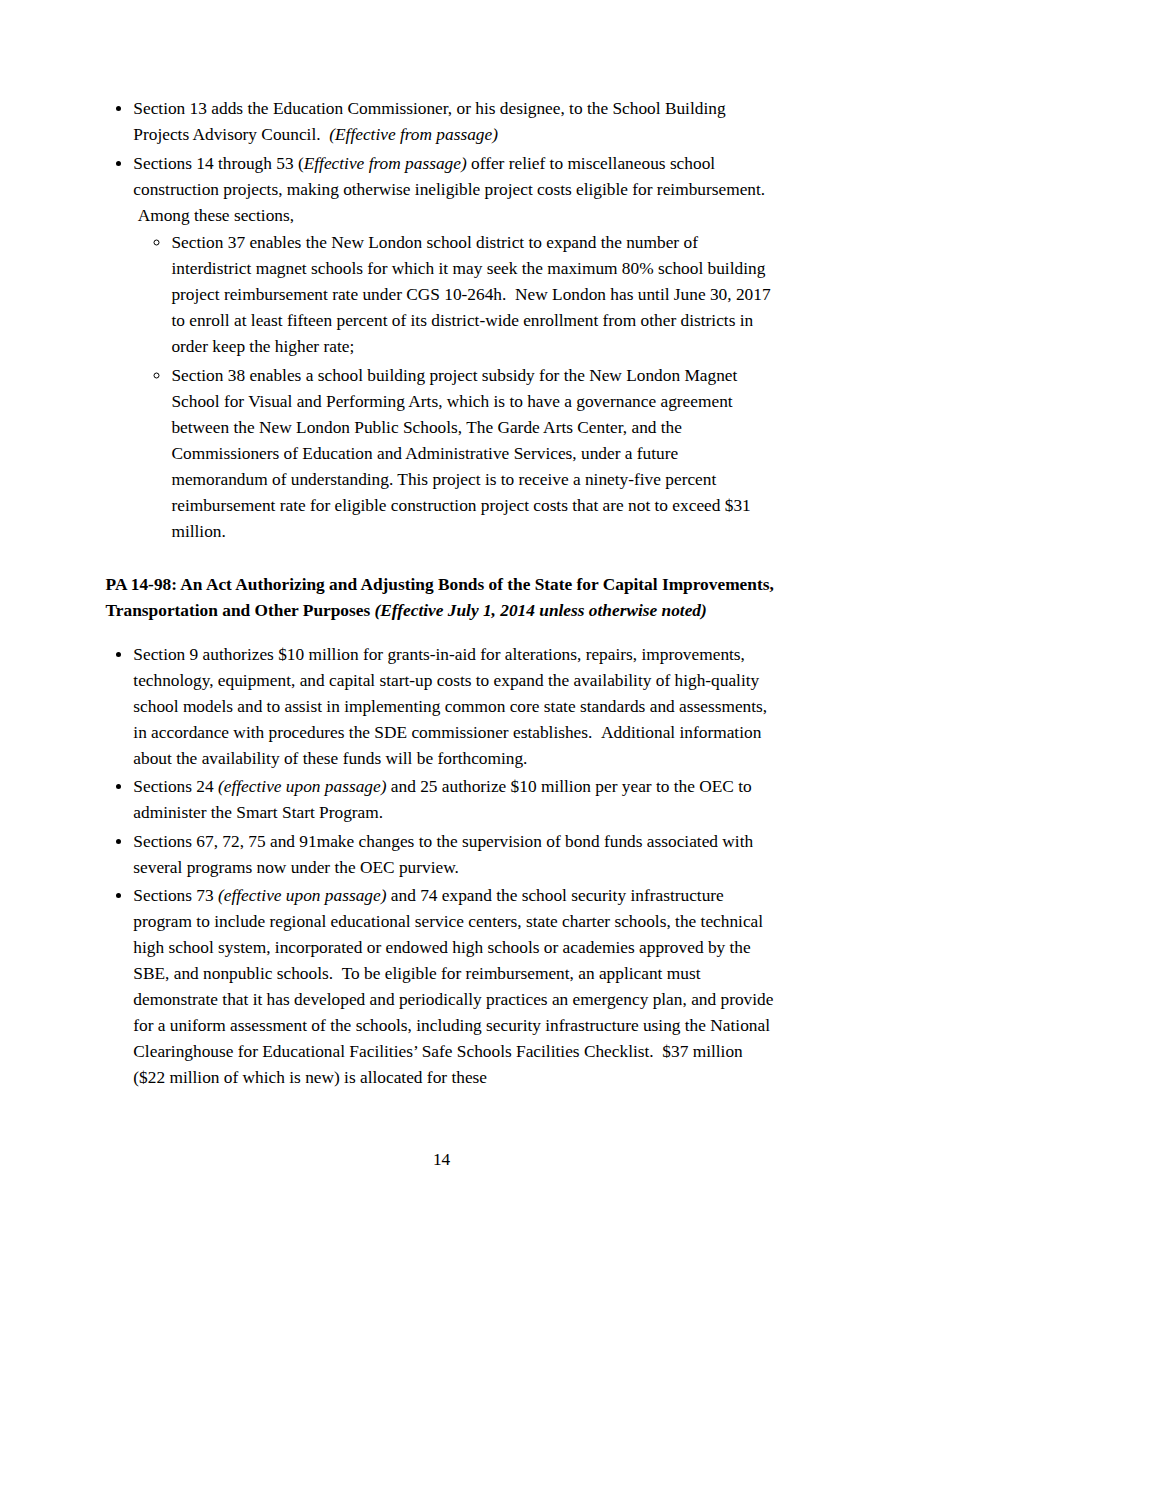Section 13 adds the Education Commissioner, or his designee, to the School Building Projects Advisory Council. (Effective from passage)
Sections 14 through 53 (Effective from passage) offer relief to miscellaneous school construction projects, making otherwise ineligible project costs eligible for reimbursement. Among these sections,
Section 37 enables the New London school district to expand the number of interdistrict magnet schools for which it may seek the maximum 80% school building project reimbursement rate under CGS 10-264h. New London has until June 30, 2017 to enroll at least fifteen percent of its district-wide enrollment from other districts in order keep the higher rate;
Section 38 enables a school building project subsidy for the New London Magnet School for Visual and Performing Arts, which is to have a governance agreement between the New London Public Schools, The Garde Arts Center, and the Commissioners of Education and Administrative Services, under a future memorandum of understanding. This project is to receive a ninety-five percent reimbursement rate for eligible construction project costs that are not to exceed $31 million.
PA 14-98: An Act Authorizing and Adjusting Bonds of the State for Capital Improvements, Transportation and Other Purposes (Effective July 1, 2014 unless otherwise noted)
Section 9 authorizes $10 million for grants-in-aid for alterations, repairs, improvements, technology, equipment, and capital start-up costs to expand the availability of high-quality school models and to assist in implementing common core state standards and assessments, in accordance with procedures the SDE commissioner establishes. Additional information about the availability of these funds will be forthcoming.
Sections 24 (effective upon passage) and 25 authorize $10 million per year to the OEC to administer the Smart Start Program.
Sections 67, 72, 75 and 91make changes to the supervision of bond funds associated with several programs now under the OEC purview.
Sections 73 (effective upon passage) and 74 expand the school security infrastructure program to include regional educational service centers, state charter schools, the technical high school system, incorporated or endowed high schools or academies approved by the SBE, and nonpublic schools. To be eligible for reimbursement, an applicant must demonstrate that it has developed and periodically practices an emergency plan, and provide for a uniform assessment of the schools, including security infrastructure using the National Clearinghouse for Educational Facilities’ Safe Schools Facilities Checklist. $37 million ($22 million of which is new) is allocated for these
14